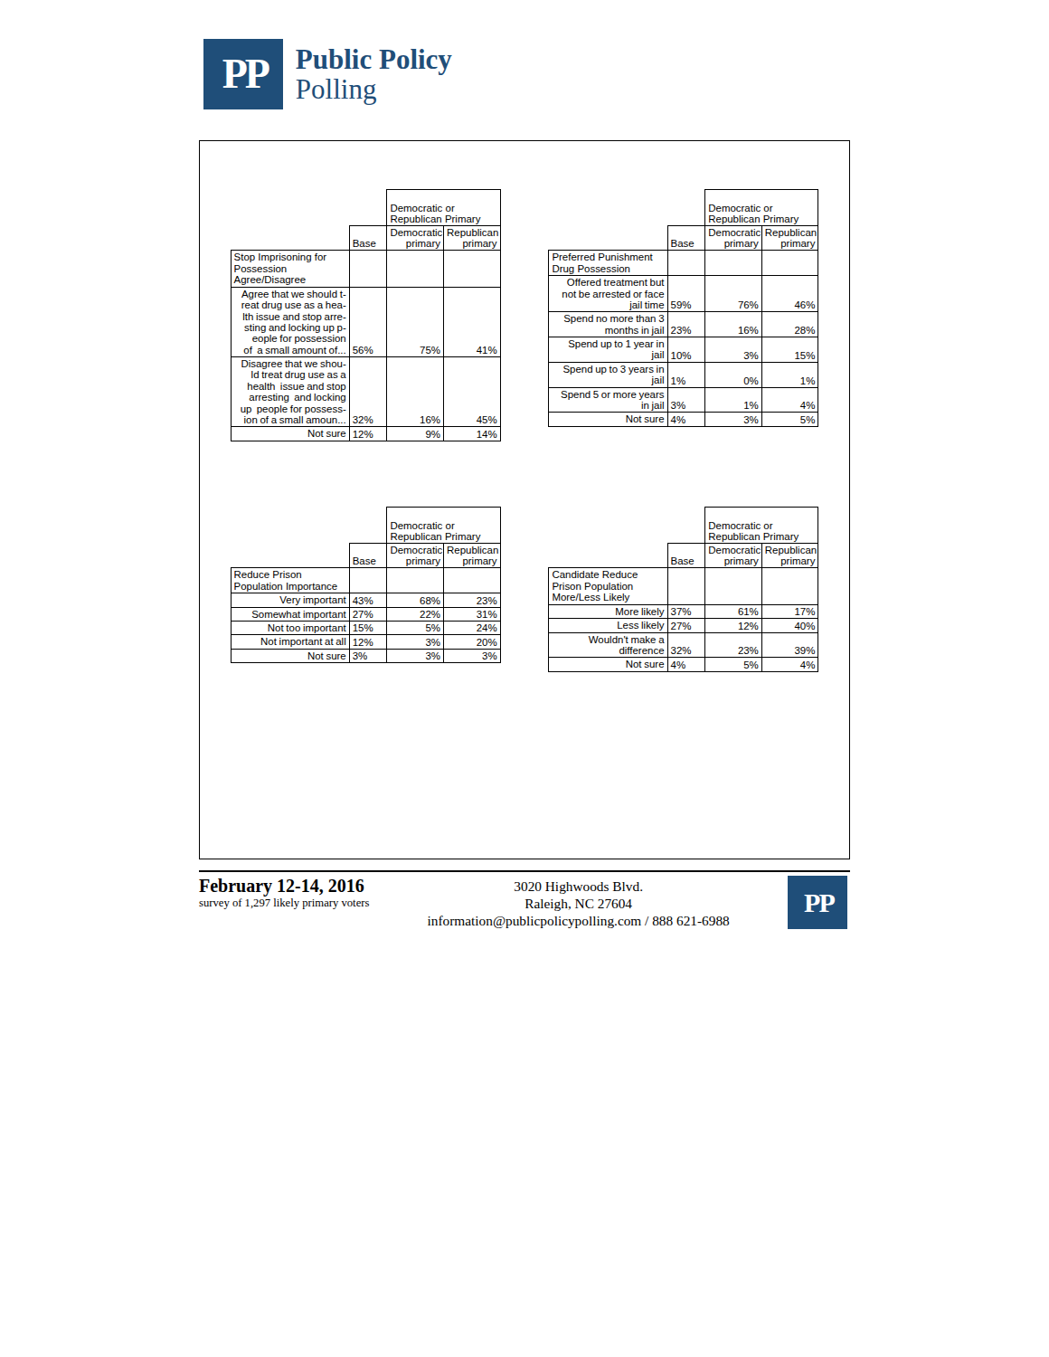PP
Public Policy
Polling
| | | Democratic or Republican Primary |
| | Base | Democratic primary | Republican primary |
| Stop Imprisoning for Possession Agree/Disagree | | | |
| Agree that we should t- reat drug use as a hea- lth issue and stop arre- sting and locking up p- eople for possession of a small amount of... | 56% | 75% | 41% |
| Disagree that we shou- ld treat drug use as a health issue and stop arresting and locking up people for possess- ion of a small amoun... | 32% | 16% | 45% |
| Not sure | 12% | 9% | 14% |
| | | Democratic or Republican Primary |
| | Base | Democratic primary | Republican primary |
| Preferred Punishment Drug Possession | | | |
| Offered treatment but not be arrested or face jail time | 59% | 76% | 46% |
| Spend no more than 3 months in jail | 23% | 16% | 28% |
| Spend up to 1 year in jail | 10% | 3% | 15% |
| Spend up to 3 years in jail | 1% | 0% | 1% |
| Spend 5 or more years in jail | 3% | 1% | 4% |
| Not sure | 4% | 3% | 5% |
| | | Democratic or Republican Primary |
| | Base | Democratic primary | Republican primary |
| Reduce Prison Population Importance | | | |
| Very important | 43% | 68% | 23% |
| Somewhat important | 27% | 22% | 31% |
| Not too important | 15% | 5% | 24% |
| Not important at all | 12% | 3% | 20% |
| Not sure | 3% | 3% | 3% |
| | | Democratic or Republican Primary |
| | Base | Democratic primary | Republican primary |
| Candidate Reduce Prison Population More/Less Likely | | | |
| More likely | 37% | 61% | 17% |
| Less likely | 27% | 12% | 40% |
| Wouldn't make a difference | 32% | 23% | 39% |
| Not sure | 4% | 5% | 4% |
February 12-14, 2016
survey of 1,297 likely primary voters
3020 Highwoods Blvd.
Raleigh, NC 27604
information@publicpolicypolling.com / 888 621-6988
PP